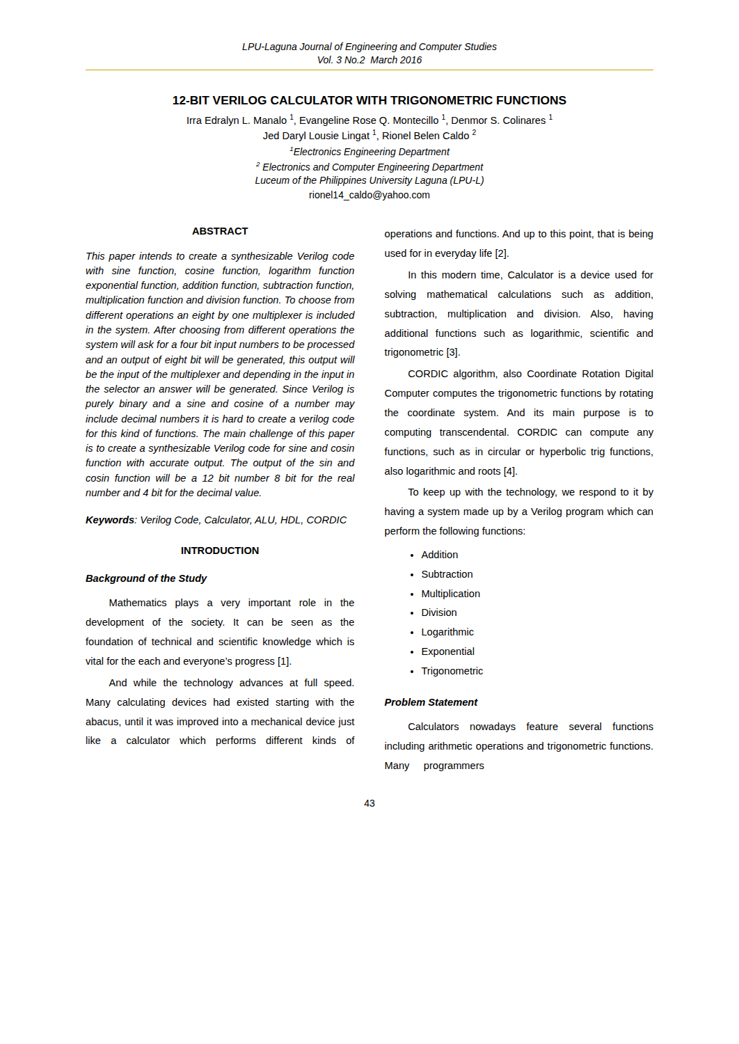LPU-Laguna Journal of Engineering and Computer Studies
Vol. 3 No.2 March 2016
12-BIT VERILOG CALCULATOR WITH TRIGONOMETRIC FUNCTIONS
Irra Edralyn L. Manalo 1, Evangeline Rose Q. Montecillo 1, Denmor S. Colinares 1
Jed Daryl Lousie Lingat 1, Rionel Belen Caldo 2
1Electronics Engineering Department
2 Electronics and Computer Engineering Department
Luceum of the Philippines University Laguna (LPU-L)
rionel14_caldo@yahoo.com
ABSTRACT
This paper intends to create a synthesizable Verilog code with sine function, cosine function, logarithm function exponential function, addition function, subtraction function, multiplication function and division function. To choose from different operations an eight by one multiplexer is included in the system. After choosing from different operations the system will ask for a four bit input numbers to be processed and an output of eight bit will be generated, this output will be the input of the multiplexer and depending in the input in the selector an answer will be generated. Since Verilog is purely binary and a sine and cosine of a number may include decimal numbers it is hard to create a verilog code for this kind of functions. The main challenge of this paper is to create a synthesizable Verilog code for sine and cosin function with accurate output. The output of the sin and cosin function will be a 12 bit number 8 bit for the real number and 4 bit for the decimal value.
Keywords: Verilog Code, Calculator, ALU, HDL, CORDIC
INTRODUCTION
Background of the Study
Mathematics plays a very important role in the development of the society. It can be seen as the foundation of technical and scientific knowledge which is vital for the each and everyone’s progress [1].
And while the technology advances at full speed. Many calculating devices had existed starting with the abacus, until it was improved into a mechanical device just like a calculator which performs different kinds of operations and functions. And up to this point, that is being used for in everyday life [2].
In this modern time, Calculator is a device used for solving mathematical calculations such as addition, subtraction, multiplication and division. Also, having additional functions such as logarithmic, scientific and trigonometric [3].
CORDIC algorithm, also Coordinate Rotation Digital Computer computes the trigonometric functions by rotating the coordinate system. And its main purpose is to computing transcendental. CORDIC can compute any functions, such as in circular or hyperbolic trig functions, also logarithmic and roots [4].
To keep up with the technology, we respond to it by having a system made up by a Verilog program which can perform the following functions:
Addition
Subtraction
Multiplication
Division
Logarithmic
Exponential
Trigonometric
Problem Statement
Calculators nowadays feature several functions including arithmetic operations and trigonometric functions. Many programmers
43